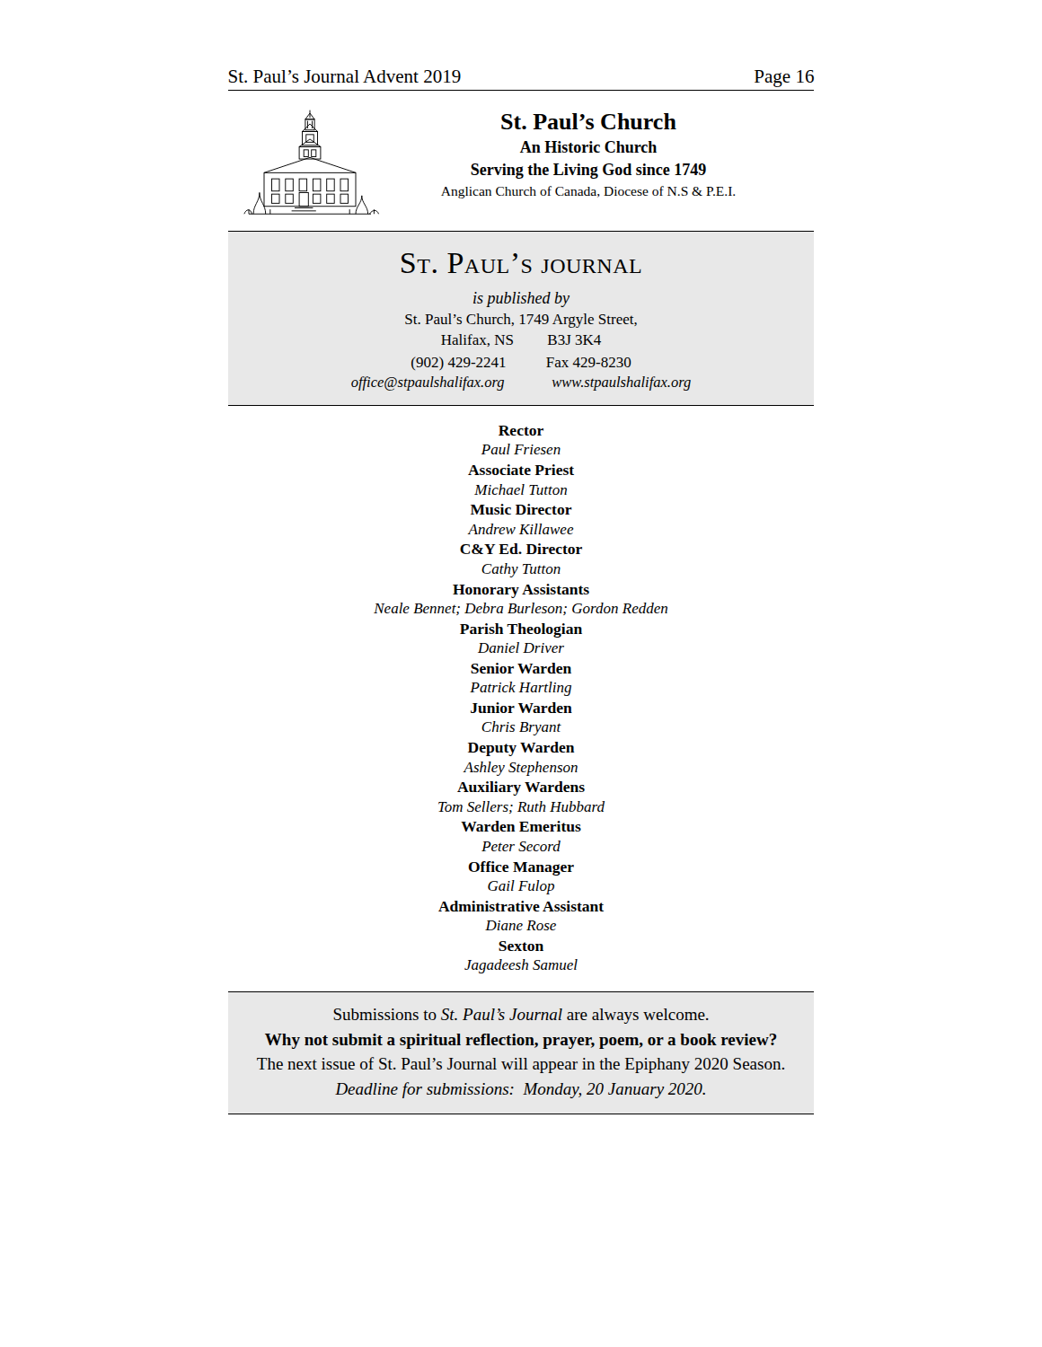St. Paul’s Journal Advent 2019
Page 16
St. Paul’s Church
An Historic Church
Serving the Living God since 1749
Anglican Church of Canada, Diocese of N.S & P.E.I.
St. Paul’s journal
is published by
St. Paul’s Church, 1749 Argyle Street,
Halifax, NS B3J 3K4
(902) 429-2241 Fax 429-8230
office@stpaulshalifax.org www.stpaulshalifax.org
Rector
Paul Friesen
Associate Priest
Michael Tutton
Music Director
Andrew Killawee
C&Y Ed. Director
Cathy Tutton
Honorary Assistants
Neale Bennet; Debra Burleson; Gordon Redden
Parish Theologian
Daniel Driver
Senior Warden
Patrick Hartling
Junior Warden
Chris Bryant
Deputy Warden
Ashley Stephenson
Auxiliary Wardens
Tom Sellers; Ruth Hubbard
Warden Emeritus
Peter Secord
Office Manager
Gail Fulop
Administrative Assistant
Diane Rose
Sexton
Jagadeesh Samuel
Submissions to St. Paul’s Journal are always welcome.
Why not submit a spiritual reflection, prayer, poem, or a book review?
The next issue of St. Paul’s Journal will appear in the Epiphany 2020 Season.
Deadline for submissions: Monday, 20 January 2020.